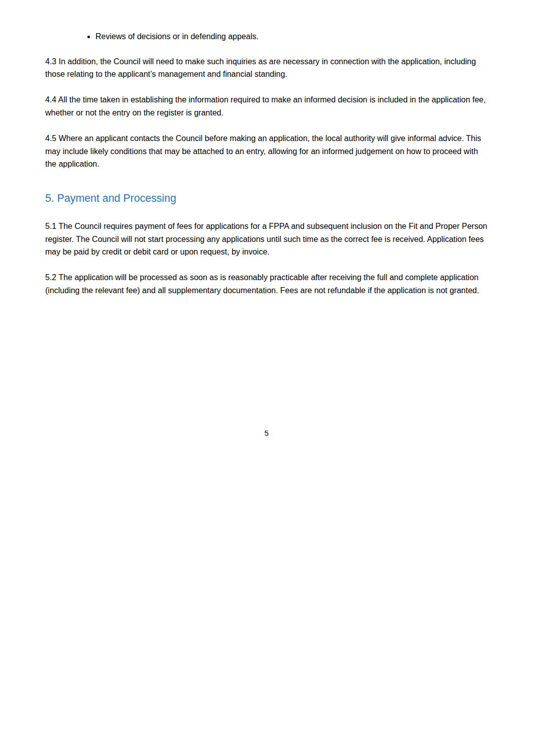Reviews of decisions or in defending appeals.
4.3 In addition, the Council will need to make such inquiries as are necessary in connection with the application, including those relating to the applicant’s management and financial standing.
4.4 All the time taken in establishing the information required to make an informed decision is included in the application fee, whether or not the entry on the register is granted.
4.5 Where an applicant contacts the Council before making an application, the local authority will give informal advice. This may include likely conditions that may be attached to an entry, allowing for an informed judgement on how to proceed with the application.
5. Payment and Processing
5.1 The Council requires payment of fees for applications for a FPPA and subsequent inclusion on the Fit and Proper Person register. The Council will not start processing any applications until such time as the correct fee is received. Application fees may be paid by credit or debit card or upon request, by invoice.
5.2 The application will be processed as soon as is reasonably practicable after receiving the full and complete application (including the relevant fee) and all supplementary documentation. Fees are not refundable if the application is not granted.
5